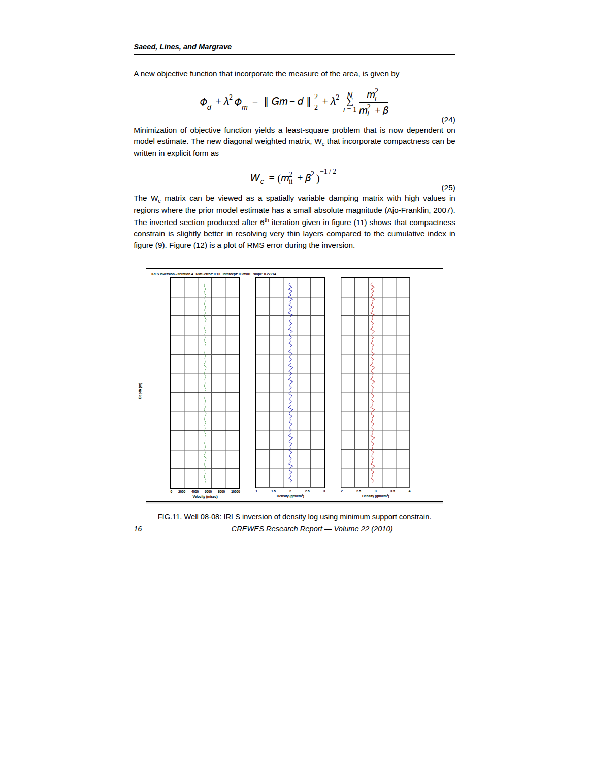Saeed, Lines, and Margrave
A new objective function that incorporate the measure of the area, is given by
ϕd + λ2 ϕm = ∥Gm−d∥ 22 + λ2 ∑ i=1 N mi2 mi2+β
(24)
Minimization of objective function yields a least-square problem that is now dependent on model estimate. The new diagonal weighted matrix, Wc that incorporate compactness can be written in explicit form as
Wc = ( mii2 + β2 ) −1/2
(25)
The Wc matrix can be viewed as a spatially variable damping matrix with high values in regions where the prior model estimate has a small absolute magnitude (Ajo-Franklin, 2007). The inverted section produced after 6th iteration given in figure (11) shows that compactness constrain is slightly better in resolving very thin layers compared to the cumulative index in figure (9). Figure (12) is a plot of RMS error during the inversion.
IRLS Inversion - Iteration 4 RMS error: 0.13 Intercept: 0.25901 slope: 0.27214
Depth (m)
1350 1400 MANN 1450 COAL1 COAL2 COAL3 1500 GLCOH-TOP 1550 LITH-TOP TOP LOWER SAND GLCOH-BASE DET 1600 MISS 1650
0200040006000800010000
Velocity (m/sec)
1350 1400 MANN 1450 COAL1 COAL2 COAL3 1500 GLCOH-TOP 1550 LITH-TOP TOP LOWER SAND GLCOH-BASE DET 1600 MISS 1650
11.522.53
Density (gm/cm3)
1350 1400 MANN 1450 COAL1 COAL2 COAL3 1500 GLCOH-TOP 1550 LITH-TOP TOP LOWER SAND GLCOH-BASE DET 1600 MISS 1650
MANN COAL1 COAL2 COAL3 GLCOH-TOP LITH-TOP TOP LOWER SAND GLCOH-BASE DET MISS
22.533.54
Density (gm/cm3)
FIG.11. Well 08-08: IRLS inversion of density log using minimum support constrain.
16 CREWES Research Report — Volume 22 (2010)